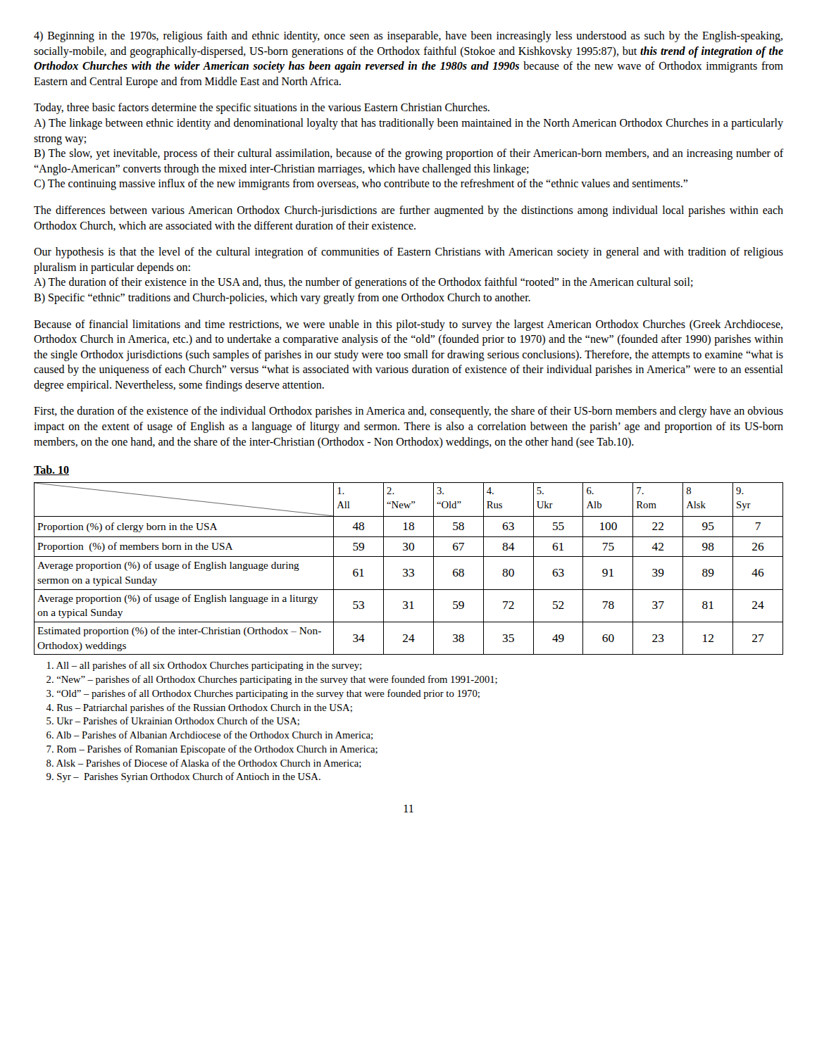4) Beginning in the 1970s, religious faith and ethnic identity, once seen as inseparable, have been increasingly less understood as such by the English-speaking, socially-mobile, and geographically-dispersed, US-born generations of the Orthodox faithful (Stokoe and Kishkovsky 1995:87), but this trend of integration of the Orthodox Churches with the wider American society has been again reversed in the 1980s and 1990s because of the new wave of Orthodox immigrants from Eastern and Central Europe and from Middle East and North Africa.
Today, three basic factors determine the specific situations in the various Eastern Christian Churches.
A) The linkage between ethnic identity and denominational loyalty that has traditionally been maintained in the North American Orthodox Churches in a particularly strong way;
B) The slow, yet inevitable, process of their cultural assimilation, because of the growing proportion of their American-born members, and an increasing number of “Anglo-American” converts through the mixed inter-Christian marriages, which have challenged this linkage;
C) The continuing massive influx of the new immigrants from overseas, who contribute to the refreshment of the “ethnic values and sentiments.”
The differences between various American Orthodox Church-jurisdictions are further augmented by the distinctions among individual local parishes within each Orthodox Church, which are associated with the different duration of their existence.
Our hypothesis is that the level of the cultural integration of communities of Eastern Christians with American society in general and with tradition of religious pluralism in particular depends on:
A) The duration of their existence in the USA and, thus, the number of generations of the Orthodox faithful “rooted” in the American cultural soil;
B) Specific “ethnic” traditions and Church-policies, which vary greatly from one Orthodox Church to another.
Because of financial limitations and time restrictions, we were unable in this pilot-study to survey the largest American Orthodox Churches (Greek Archdiocese, Orthodox Church in America, etc.) and to undertake a comparative analysis of the “old” (founded prior to 1970) and the “new” (founded after 1990) parishes within the single Orthodox jurisdictions (such samples of parishes in our study were too small for drawing serious conclusions). Therefore, the attempts to examine “what is caused by the uniqueness of each Church” versus “what is associated with various duration of existence of their individual parishes in America” were to an essential degree empirical. Nevertheless, some findings deserve attention.
First, the duration of the existence of the individual Orthodox parishes in America and, consequently, the share of their US-born members and clergy have an obvious impact on the extent of usage of English as a language of liturgy and sermon. There is also a correlation between the parish’ age and proportion of its US-born members, on the one hand, and the share of the inter-Christian (Orthodox - Non Orthodox) weddings, on the other hand (see Tab.10).
Tab. 10
| | 1. All | 2. “New” | 3. “Old” | 4. Rus | 5. Ukr | 6. Alb | 7. Rom | 8 Alsk | 9. Syr |
| --- | --- | --- | --- | --- | --- | --- | --- | --- | --- |
| Proportion (%) of clergy born in the USA | 48 | 18 | 58 | 63 | 55 | 100 | 22 | 95 | 7 |
| Proportion (%) of members born in the USA | 59 | 30 | 67 | 84 | 61 | 75 | 42 | 98 | 26 |
| Average proportion (%) of usage of English language during sermon on a typical Sunday | 61 | 33 | 68 | 80 | 63 | 91 | 39 | 89 | 46 |
| Average proportion (%) of usage of English language in a liturgy on a typical Sunday | 53 | 31 | 59 | 72 | 52 | 78 | 37 | 81 | 24 |
| Estimated proportion (%) of the inter-Christian (Orthodox – Non-Orthodox) weddings | 34 | 24 | 38 | 35 | 49 | 60 | 23 | 12 | 27 |
All – all parishes of all six Orthodox Churches participating in the survey;
“New” – parishes of all Orthodox Churches participating in the survey that were founded from 1991-2001;
“Old” – parishes of all Orthodox Churches participating in the survey that were founded prior to 1970;
Rus – Patriarchal parishes of the Russian Orthodox Church in the USA;
Ukr – Parishes of Ukrainian Orthodox Church of the USA;
Alb – Parishes of Albanian Archdiocese of the Orthodox Church in America;
Rom – Parishes of Romanian Episcopate of the Orthodox Church in America;
Alsk – Parishes of Diocese of Alaska of the Orthodox Church in America;
Syr – Parishes Syrian Orthodox Church of Antioch in the USA.
11